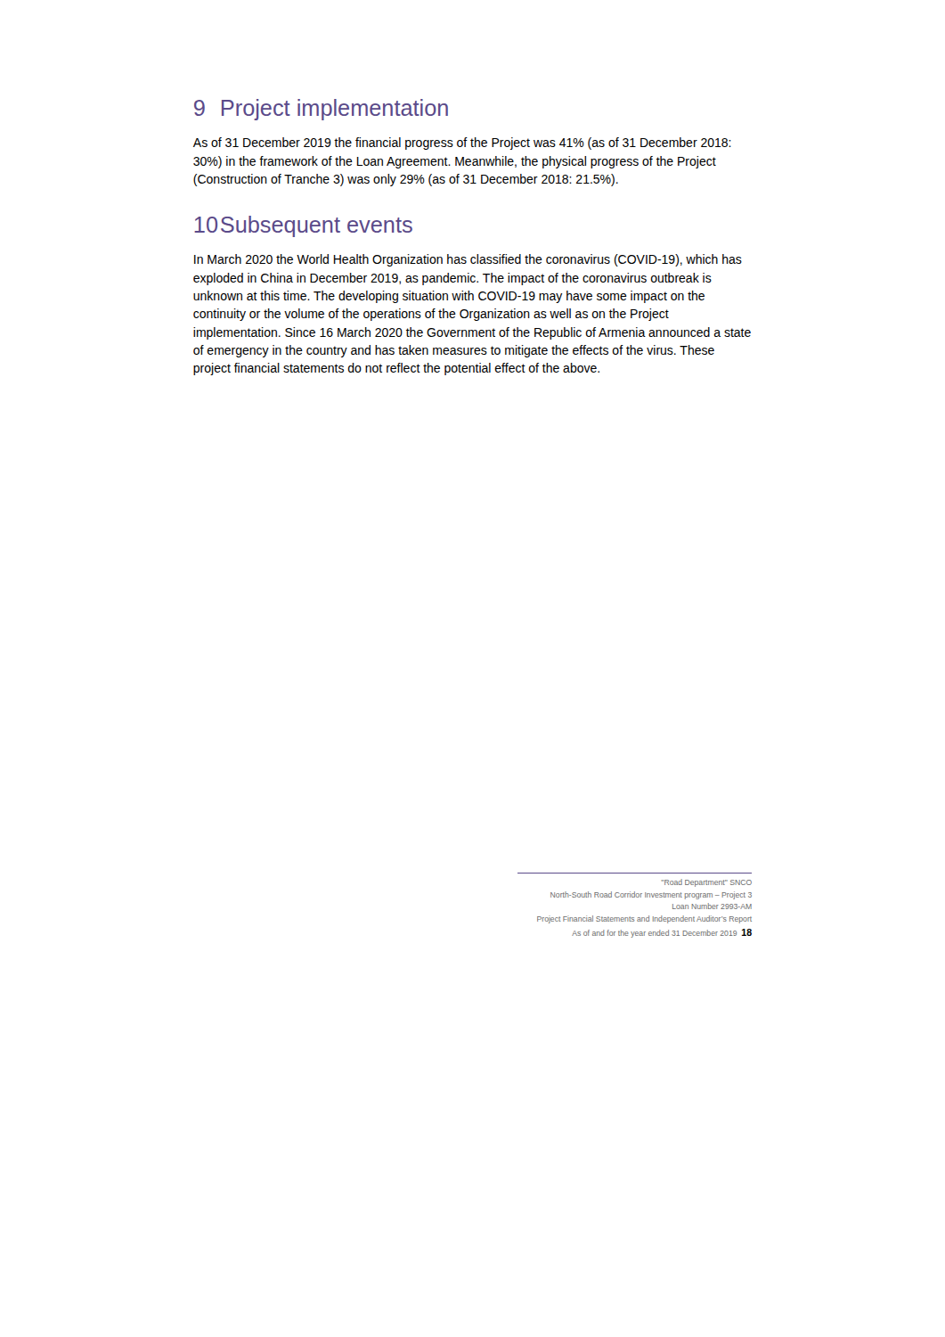9 Project implementation
As of 31 December 2019 the financial progress of the Project was 41% (as of 31 December 2018: 30%) in the framework of the Loan Agreement. Meanwhile, the physical progress of the Project (Construction of Tranche 3) was only 29% (as of 31 December 2018: 21.5%).
10 Subsequent events
In March 2020 the World Health Organization has classified the coronavirus (COVID-19), which has exploded in China in December 2019, as pandemic. The impact of the coronavirus outbreak is unknown at this time. The developing situation with COVID-19 may have some impact on the continuity or the volume of the operations of the Organization as well as on the Project implementation. Since 16 March 2020 the Government of the Republic of Armenia announced a state of emergency in the country and has taken measures to mitigate the effects of the virus. These project financial statements do not reflect the potential effect of the above.
"Road Department" SNCO
North-South Road Corridor Investment program – Project 3
Loan Number 2993-AM
Project Financial Statements and Independent Auditor’s Report
As of and for the year ended 31 December 2019 18